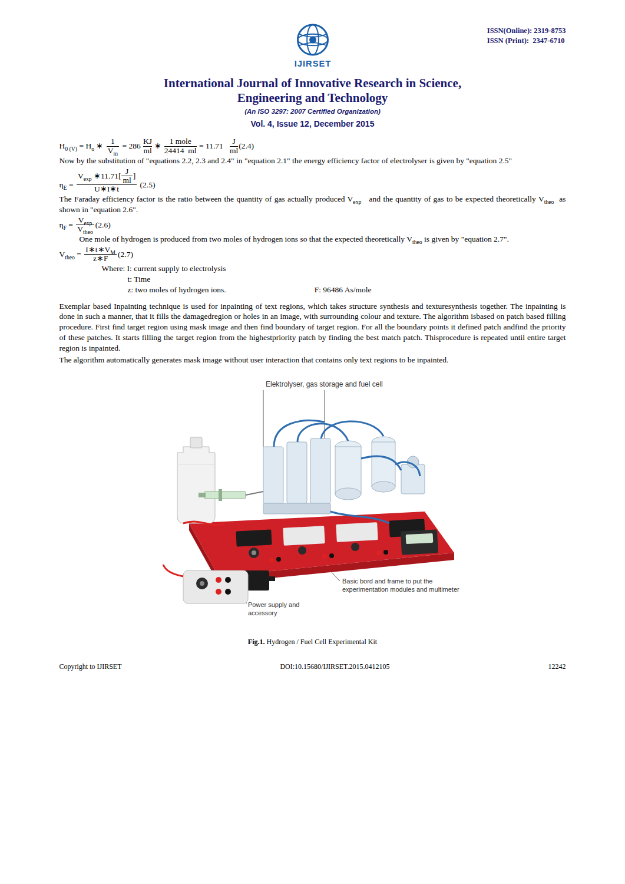ISSN(Online): 2319-8753
ISSN (Print): 2347-6710
IJIRSET
International Journal of Innovative Research in Science,
Engineering and Technology
(An ISO 3297: 2007 Certified Organization)
Vol. 4, Issue 12, December 2015
H0 (V) = Ho ∗ 1 Vm = 286 KJ ml ∗ 1 mole 24414 ml = 11.71 Jml(2.4)
Now by the substitution of "equations 2.2, 2.3 and 2.4" in "equation 2.1" the energy efficiency factor of electrolyser is given by "equation 2.5"
ηE = Vexp ∗11.71[Jml] U∗I∗t (2.5)
The Faraday efficiency factor is the ratio between the quantity of gas actually produced Vexp and the quantity of gas to be expected theoretically Vtheo as shown in "equation 2.6".
ηF = Vexp Vtheo(2.6)
One mole of hydrogen is produced from two moles of hydrogen ions so that the expected theoretically Vtheo is given by "equation 2.7".
Vtheo = I∗t∗VM z∗F(2.7)
Where: I: current supply to electrolysis
t: Time
z: two moles of hydrogen ions. F: 96486 As/mole
Exemplar based Inpainting technique is used for inpainting of text regions, which takes structure synthesis and texturesynthesis together. The inpainting is done in such a manner, that it fills the damagedregion or holes in an image, with surrounding colour and texture. The algorithm isbased on patch based filling procedure. First find target region using mask image and then find boundary of target region. For all the boundary points it defined patch andfind the priority of these patches. It starts filling the target region from the highestpriority patch by finding the best match patch. Thisprocedure is repeated until entire target region is inpainted.
The algorithm automatically generates mask image without user interaction that contains only text regions to be inpainted.
Elektrolyser, gas storage and fuel cell Basic bord and frame to put the experimentation modules and multimeter Power supply and accessory
Fig.1. Hydrogen / Fuel Cell Experimental Kit
Copyright to IJIRSET
DOI:10.15680/IJIRSET.2015.0412105
12242